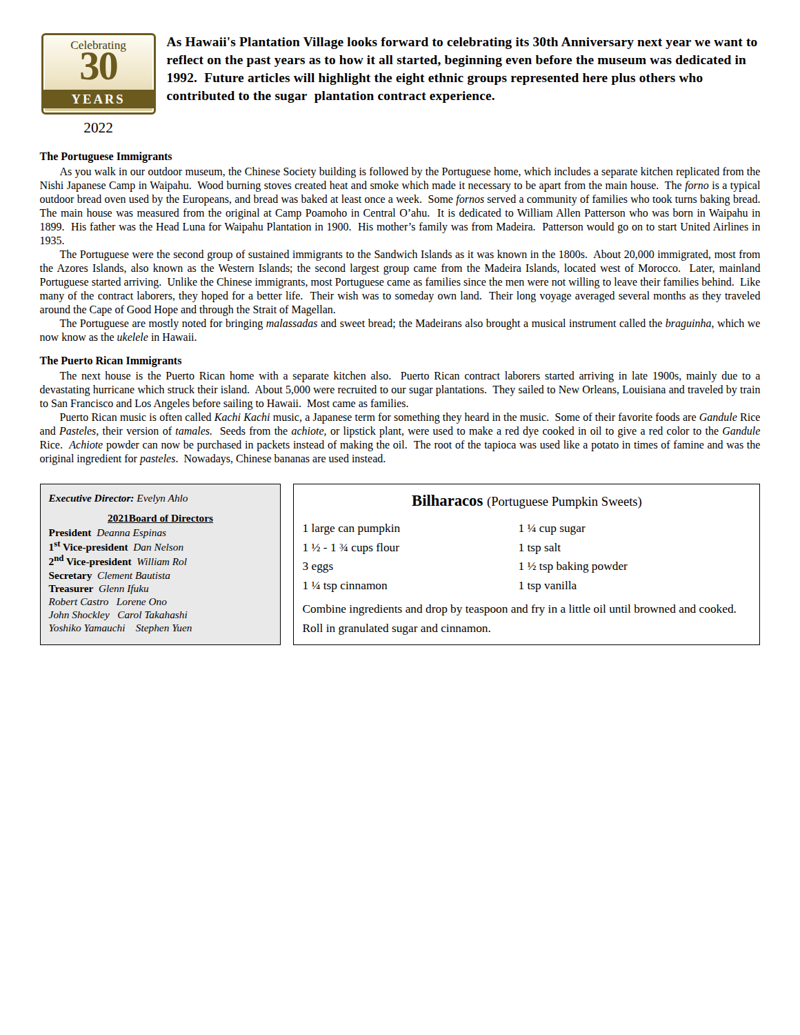Celebrating
30
YEARS
2022
As Hawaii's Plantation Village looks forward to celebrating its 30th Anniversary next year we want to reflect on the past years as to how it all started, beginning even before the museum was dedicated in 1992. Future articles will highlight the eight ethnic groups represented here plus others who contributed to the sugar plantation contract experience.
The Portuguese Immigrants
As you walk in our outdoor museum, the Chinese Society building is followed by the Portuguese home, which includes a separate kitchen replicated from the Nishi Japanese Camp in Waipahu. Wood burning stoves created heat and smoke which made it necessary to be apart from the main house. The forno is a typical outdoor bread oven used by the Europeans, and bread was baked at least once a week. Some fornos served a community of families who took turns baking bread. The main house was measured from the original at Camp Poamoho in Central O’ahu. It is dedicated to William Allen Patterson who was born in Waipahu in 1899. His father was the Head Luna for Waipahu Plantation in 1900. His mother’s family was from Madeira. Patterson would go on to start United Airlines in 1935.
The Portuguese were the second group of sustained immigrants to the Sandwich Islands as it was known in the 1800s. About 20,000 immigrated, most from the Azores Islands, also known as the Western Islands; the second largest group came from the Madeira Islands, located west of Morocco. Later, mainland Portuguese started arriving. Unlike the Chinese immigrants, most Portuguese came as families since the men were not willing to leave their families behind. Like many of the contract laborers, they hoped for a better life. Their wish was to someday own land. Their long voyage averaged several months as they traveled around the Cape of Good Hope and through the Strait of Magellan.
The Portuguese are mostly noted for bringing malassadas and sweet bread; the Madeirans also brought a musical instrument called the braguinha, which we now know as the ukelele in Hawaii.
The Puerto Rican Immigrants
The next house is the Puerto Rican home with a separate kitchen also. Puerto Rican contract laborers started arriving in late 1900s, mainly due to a devastating hurricane which struck their island. About 5,000 were recruited to our sugar plantations. They sailed to New Orleans, Louisiana and traveled by train to San Francisco and Los Angeles before sailing to Hawaii. Most came as families.
Puerto Rican music is often called Kachi Kachi music, a Japanese term for something they heard in the music. Some of their favorite foods are Gandule Rice and Pasteles, their version of tamales. Seeds from the achiote, or lipstick plant, were used to make a red dye cooked in oil to give a red color to the Gandule Rice. Achiote powder can now be purchased in packets instead of making the oil. The root of the tapioca was used like a potato in times of famine and was the original ingredient for pasteles. Nowadays, Chinese bananas are used instead.
Executive Director: Evelyn Ahlo
2021Board of Directors
President Deanna Espinas
1st Vice-president Dan Nelson
2nd Vice-president William Rol
Secretary Clement Bautista
Treasurer Glenn Ifuku
Robert Castro Lorene Ono
John Shockley Carol Takahashi
Yoshiko Yamauchi Stephen Yuen
Bilharacos (Portuguese Pumpkin Sweets)
| 1 large can pumpkin | 1 ¼ cup sugar |
| 1 ½ - 1 ¾ cups flour | 1 tsp salt |
| 3 eggs | 1 ½ tsp baking powder |
| 1 ¼ tsp cinnamon | 1 tsp vanilla |
Combine ingredients and drop by teaspoon and fry in a little oil until browned and cooked. Roll in granulated sugar and cinnamon.